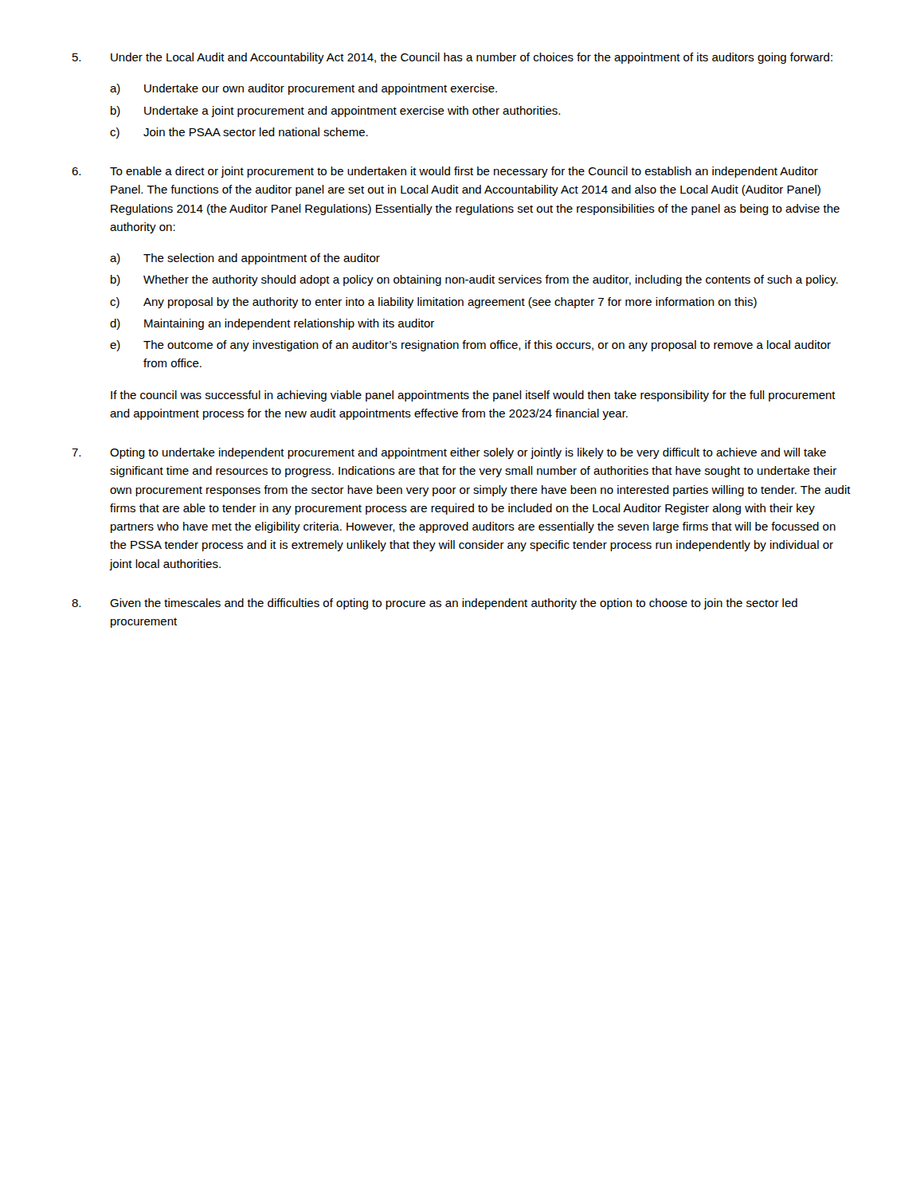5.
Under the Local Audit and Accountability Act 2014, the Council has a number of choices for the appointment of its auditors going forward:
a) Undertake our own auditor procurement and appointment exercise.
b) Undertake a joint procurement and appointment exercise with other authorities.
c) Join the PSAA sector led national scheme.
6.
To enable a direct or joint procurement to be undertaken it would first be necessary for the Council to establish an independent Auditor Panel. The functions of the auditor panel are set out in Local Audit and Accountability Act 2014 and also the Local Audit (Auditor Panel) Regulations 2014 (the Auditor Panel Regulations) Essentially the regulations set out the responsibilities of the panel as being to advise the authority on:
a) The selection and appointment of the auditor
b) Whether the authority should adopt a policy on obtaining non-audit services from the auditor, including the contents of such a policy.
c) Any proposal by the authority to enter into a liability limitation agreement (see chapter 7 for more information on this)
d) Maintaining an independent relationship with its auditor
e) The outcome of any investigation of an auditor’s resignation from office, if this occurs, or on any proposal to remove a local auditor from office.
If the council was successful in achieving viable panel appointments the panel itself would then take responsibility for the full procurement and appointment process for the new audit appointments effective from the 2023/24 financial year.
7.
Opting to undertake independent procurement and appointment either solely or jointly is likely to be very difficult to achieve and will take significant time and resources to progress. Indications are that for the very small number of authorities that have sought to undertake their own procurement responses from the sector have been very poor or simply there have been no interested parties willing to tender. The audit firms that are able to tender in any procurement process are required to be included on the Local Auditor Register along with their key partners who have met the eligibility criteria. However, the approved auditors are essentially the seven large firms that will be focussed on the PSSA tender process and it is extremely unlikely that they will consider any specific tender process run independently by individual or joint local authorities.
8.
Given the timescales and the difficulties of opting to procure as an independent authority the option to choose to join the sector led procurement